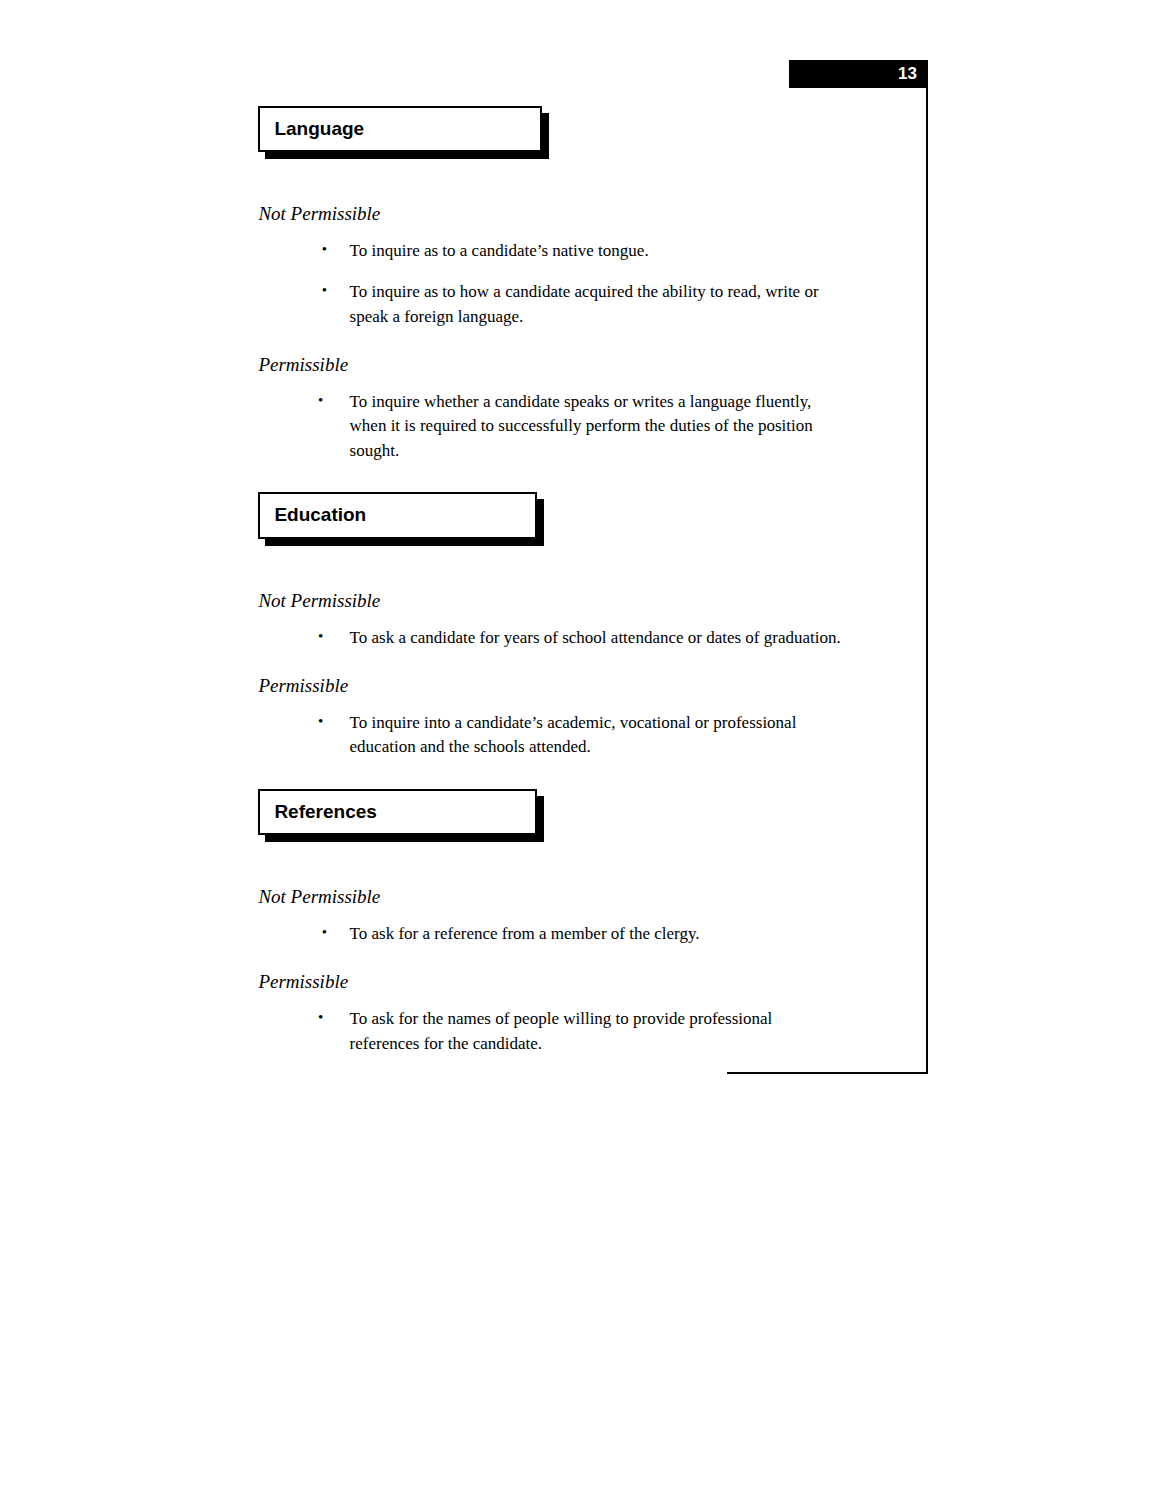13
Language
Not Permissible
To inquire as to a candidate’s native tongue.
To inquire as to how a candidate acquired the ability to read, write or speak a foreign language.
Permissible
To inquire whether a candidate speaks or writes a language fluently, when it is required to successfully perform the duties of the position sought.
Education
Not Permissible
To ask a candidate for years of school attendance or dates of graduation.
Permissible
To inquire into a candidate’s academic, vocational or professional education and the schools attended.
References
Not Permissible
To ask for a reference from a member of the clergy.
Permissible
To ask for the names of people willing to provide professional references for the candidate.